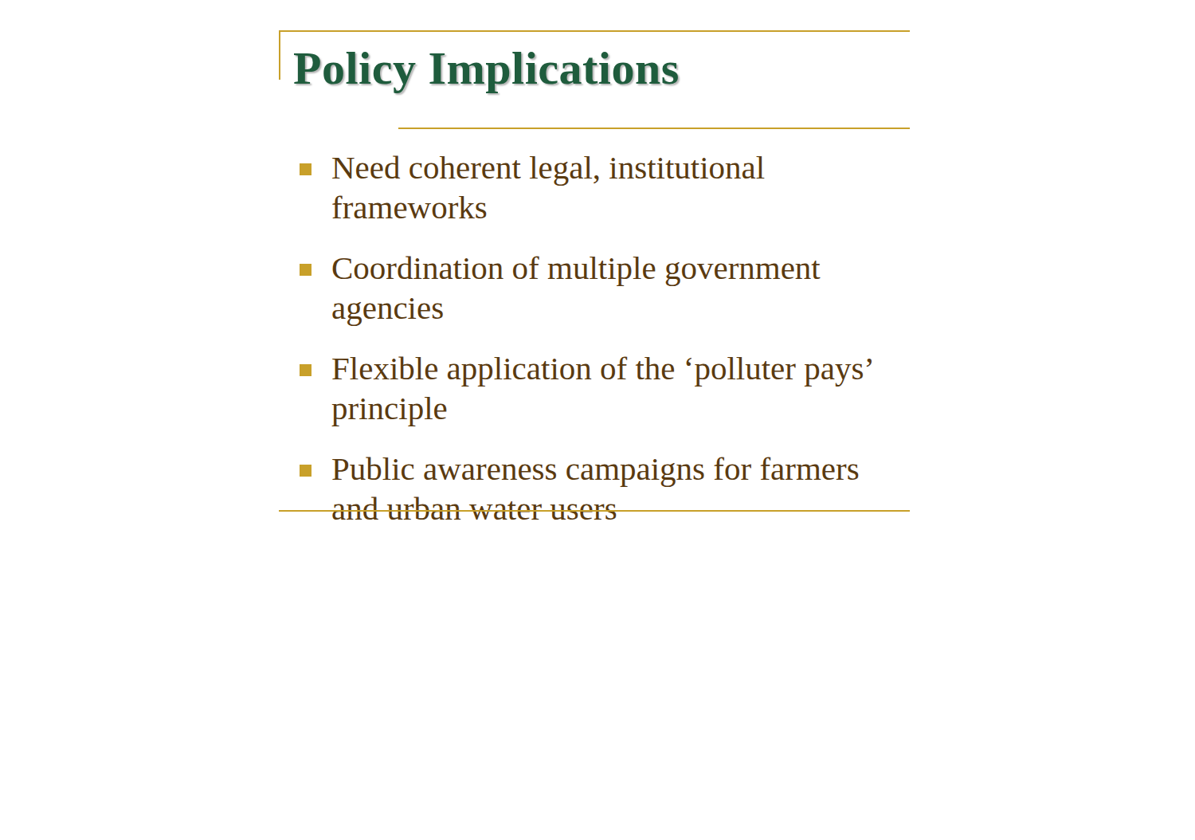Policy Implications
Need coherent legal, institutional frameworks
Coordination of multiple government agencies
Flexible application of the ‘polluter pays’ principle
Public awareness campaigns for farmers and urban water users